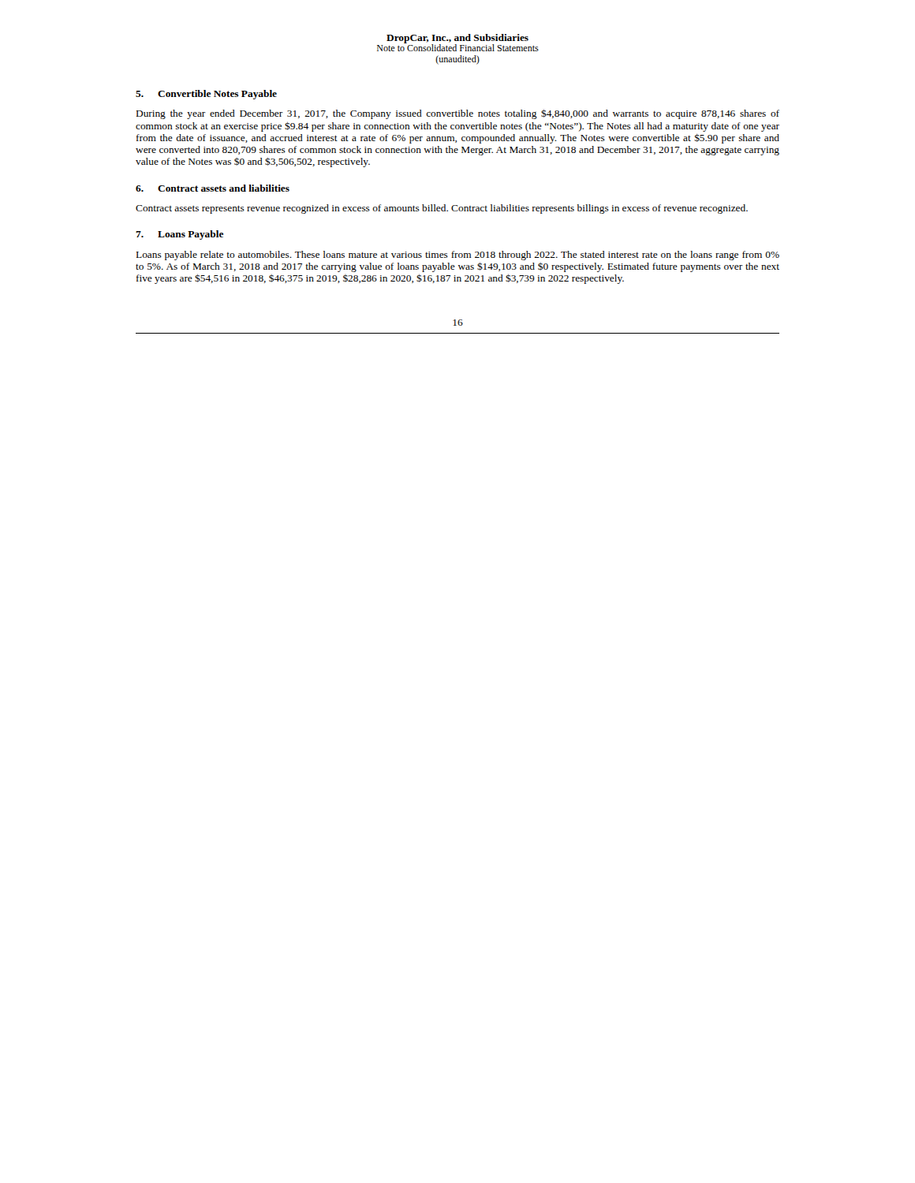DropCar, Inc., and Subsidiaries
Note to Consolidated Financial Statements
(unaudited)
5. Convertible Notes Payable
During the year ended December 31, 2017, the Company issued convertible notes totaling $4,840,000 and warrants to acquire 878,146 shares of common stock at an exercise price $9.84 per share in connection with the convertible notes (the “Notes”). The Notes all had a maturity date of one year from the date of issuance, and accrued interest at a rate of 6% per annum, compounded annually. The Notes were convertible at $5.90 per share and were converted into 820,709 shares of common stock in connection with the Merger. At March 31, 2018 and December 31, 2017, the aggregate carrying value of the Notes was $0 and $3,506,502, respectively.
6. Contract assets and liabilities
Contract assets represents revenue recognized in excess of amounts billed. Contract liabilities represents billings in excess of revenue recognized.
7. Loans Payable
Loans payable relate to automobiles. These loans mature at various times from 2018 through 2022. The stated interest rate on the loans range from 0% to 5%. As of March 31, 2018 and 2017 the carrying value of loans payable was $149,103 and $0 respectively. Estimated future payments over the next five years are $54,516 in 2018, $46,375 in 2019, $28,286 in 2020, $16,187 in 2021 and $3,739 in 2022 respectively.
16